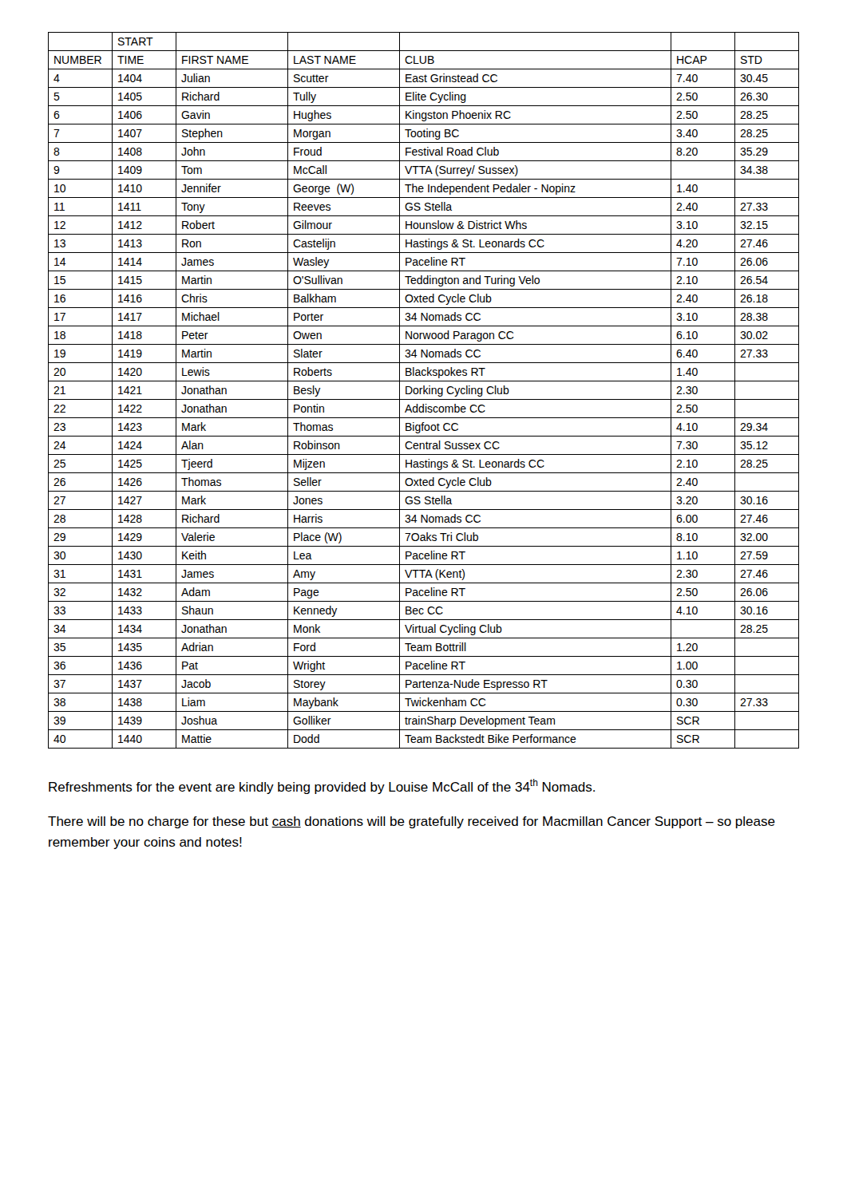| | START | | | | | |
| --- | --- | --- | --- | --- | --- | --- |
| NUMBER | TIME | FIRST NAME | LAST NAME | CLUB | HCAP | STD |
| 4 | 1404 | Julian | Scutter | East Grinstead CC | 7.40 | 30.45 |
| 5 | 1405 | Richard | Tully | Elite Cycling | 2.50 | 26.30 |
| 6 | 1406 | Gavin | Hughes | Kingston Phoenix RC | 2.50 | 28.25 |
| 7 | 1407 | Stephen | Morgan | Tooting BC | 3.40 | 28.25 |
| 8 | 1408 | John | Froud | Festival Road Club | 8.20 | 35.29 |
| 9 | 1409 | Tom | McCall | VTTA (Surrey/ Sussex) | | 34.38 |
| 10 | 1410 | Jennifer | George (W) | The Independent Pedaler - Nopinz | 1.40 | |
| 11 | 1411 | Tony | Reeves | GS Stella | 2.40 | 27.33 |
| 12 | 1412 | Robert | Gilmour | Hounslow & District Whs | 3.10 | 32.15 |
| 13 | 1413 | Ron | Castelijn | Hastings & St. Leonards CC | 4.20 | 27.46 |
| 14 | 1414 | James | Wasley | Paceline RT | 7.10 | 26.06 |
| 15 | 1415 | Martin | O'Sullivan | Teddington and Turing Velo | 2.10 | 26.54 |
| 16 | 1416 | Chris | Balkham | Oxted Cycle Club | 2.40 | 26.18 |
| 17 | 1417 | Michael | Porter | 34 Nomads CC | 3.10 | 28.38 |
| 18 | 1418 | Peter | Owen | Norwood Paragon CC | 6.10 | 30.02 |
| 19 | 1419 | Martin | Slater | 34 Nomads CC | 6.40 | 27.33 |
| 20 | 1420 | Lewis | Roberts | Blackspokes RT | 1.40 | |
| 21 | 1421 | Jonathan | Besly | Dorking Cycling Club | 2.30 | |
| 22 | 1422 | Jonathan | Pontin | Addiscombe CC | 2.50 | |
| 23 | 1423 | Mark | Thomas | Bigfoot CC | 4.10 | 29.34 |
| 24 | 1424 | Alan | Robinson | Central Sussex CC | 7.30 | 35.12 |
| 25 | 1425 | Tjeerd | Mijzen | Hastings & St. Leonards CC | 2.10 | 28.25 |
| 26 | 1426 | Thomas | Seller | Oxted Cycle Club | 2.40 | |
| 27 | 1427 | Mark | Jones | GS Stella | 3.20 | 30.16 |
| 28 | 1428 | Richard | Harris | 34 Nomads CC | 6.00 | 27.46 |
| 29 | 1429 | Valerie | Place (W) | 7Oaks Tri Club | 8.10 | 32.00 |
| 30 | 1430 | Keith | Lea | Paceline RT | 1.10 | 27.59 |
| 31 | 1431 | James | Amy | VTTA (Kent) | 2.30 | 27.46 |
| 32 | 1432 | Adam | Page | Paceline RT | 2.50 | 26.06 |
| 33 | 1433 | Shaun | Kennedy | Bec CC | 4.10 | 30.16 |
| 34 | 1434 | Jonathan | Monk | Virtual Cycling Club | | 28.25 |
| 35 | 1435 | Adrian | Ford | Team Bottrill | 1.20 | |
| 36 | 1436 | Pat | Wright | Paceline RT | 1.00 | |
| 37 | 1437 | Jacob | Storey | Partenza-Nude Espresso RT | 0.30 | |
| 38 | 1438 | Liam | Maybank | Twickenham CC | 0.30 | 27.33 |
| 39 | 1439 | Joshua | Golliker | trainSharp Development Team | SCR | |
| 40 | 1440 | Mattie | Dodd | Team Backstedt Bike Performance | SCR | |
Refreshments for the event are kindly being provided by Louise McCall of the 34th Nomads.
There will be no charge for these but cash donations will be gratefully received for Macmillan Cancer Support – so please remember your coins and notes!